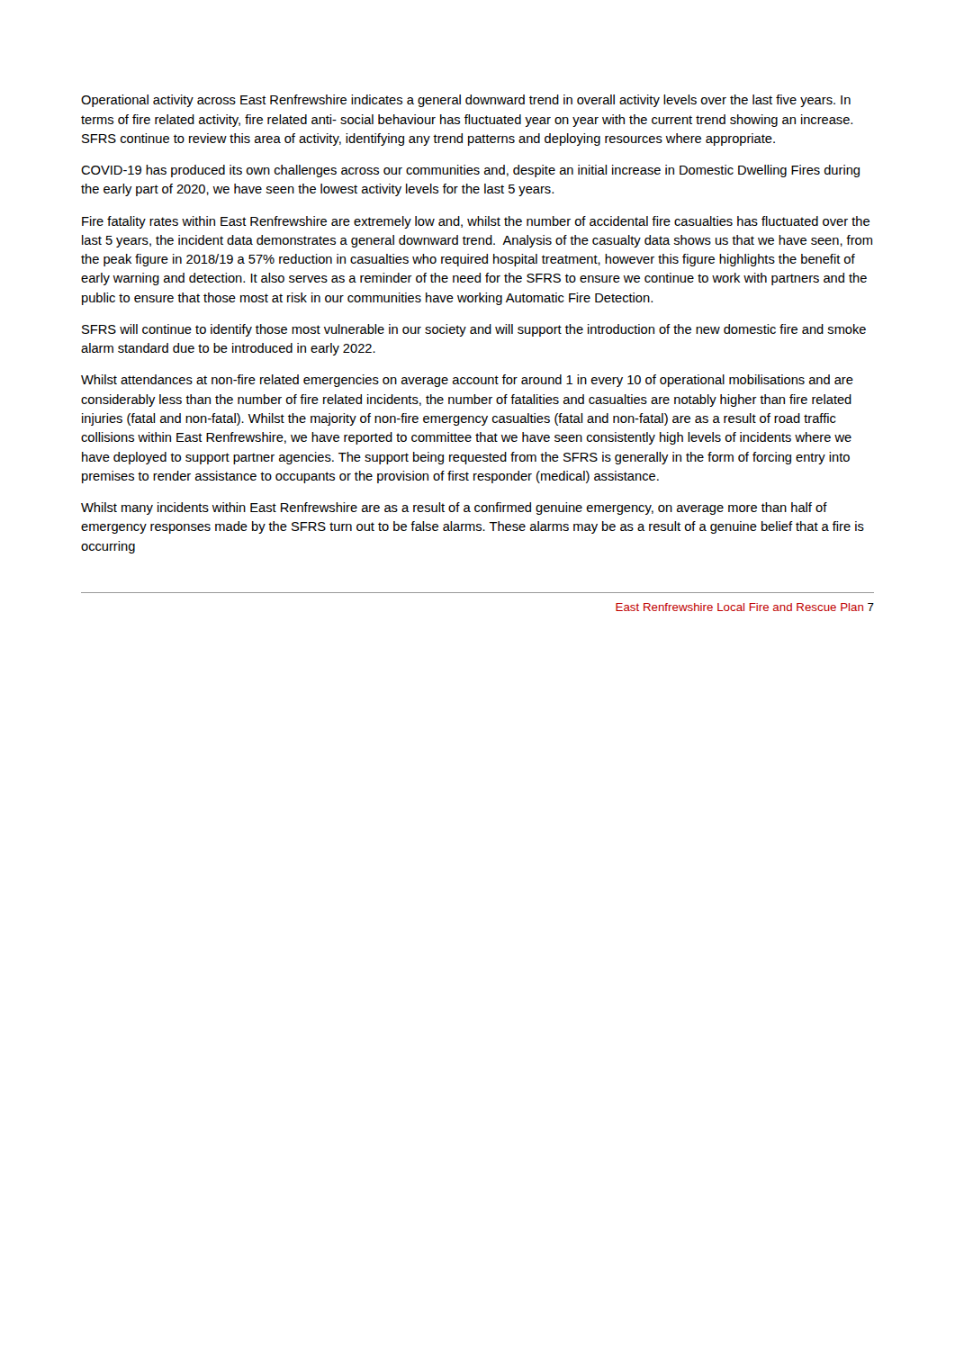Operational activity across East Renfrewshire indicates a general downward trend in overall activity levels over the last five years. In terms of fire related activity, fire related anti- social behaviour has fluctuated year on year with the current trend showing an increase. SFRS continue to review this area of activity, identifying any trend patterns and deploying resources where appropriate.
COVID-19 has produced its own challenges across our communities and, despite an initial increase in Domestic Dwelling Fires during the early part of 2020, we have seen the lowest activity levels for the last 5 years.
Fire fatality rates within East Renfrewshire are extremely low and, whilst the number of accidental fire casualties has fluctuated over the last 5 years, the incident data demonstrates a general downward trend. Analysis of the casualty data shows us that we have seen, from the peak figure in 2018/19 a 57% reduction in casualties who required hospital treatment, however this figure highlights the benefit of early warning and detection. It also serves as a reminder of the need for the SFRS to ensure we continue to work with partners and the public to ensure that those most at risk in our communities have working Automatic Fire Detection.
SFRS will continue to identify those most vulnerable in our society and will support the introduction of the new domestic fire and smoke alarm standard due to be introduced in early 2022.
Whilst attendances at non-fire related emergencies on average account for around 1 in every 10 of operational mobilisations and are considerably less than the number of fire related incidents, the number of fatalities and casualties are notably higher than fire related injuries (fatal and non-fatal). Whilst the majority of non-fire emergency casualties (fatal and non-fatal) are as a result of road traffic collisions within East Renfrewshire, we have reported to committee that we have seen consistently high levels of incidents where we have deployed to support partner agencies. The support being requested from the SFRS is generally in the form of forcing entry into premises to render assistance to occupants or the provision of first responder (medical) assistance.
Whilst many incidents within East Renfrewshire are as a result of a confirmed genuine emergency, on average more than half of emergency responses made by the SFRS turn out to be false alarms. These alarms may be as a result of a genuine belief that a fire is occurring
East Renfrewshire Local Fire and Rescue Plan 7